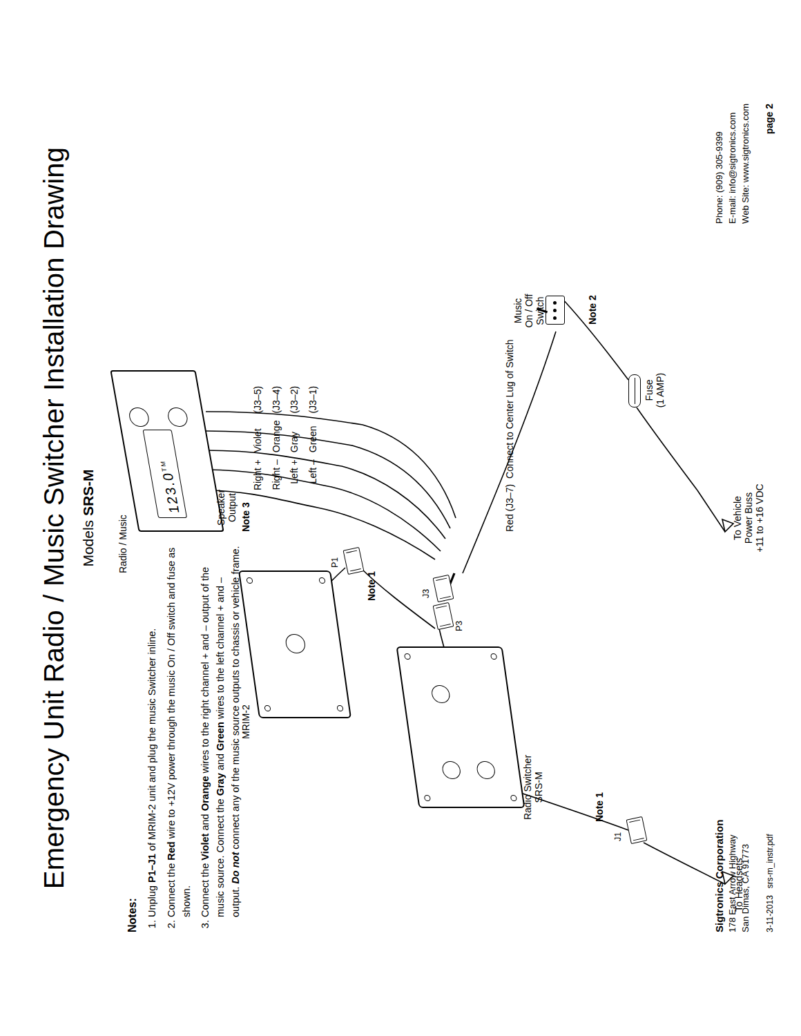Emergency Unit Radio / Music Switcher Installation Drawing
Models SRS-M
Notes:
Unplug P1–J1 of MRIM-2 unit and plug the music Switcher inline.
Connect the Red wire to +12V power through the music On / Off switch and fuse as shown.
Connect the Violet and Orange wires to the right channel + and – output of the music source. Connect the Gray and Green wires to the left channel + and – output. Do not connect any of the music source outputs to chassis or vehicle frame.
123.0TM
Radio / Music
Speaker
Output
Note 3
| Right + | Violet | (J3–5) |
| Right – | Orange | (J3–4) |
| Left + | Gray | (J3–2) |
| Left – | Green | (J3–1) |
MRIM-2
P1
P3
J3
Note 1
Radio Switcher
SRS-M
J1
Note 1
To Headsets
Red (J3–7) Connect to Center Lug of Switch
Music
On / Off
Switch
Note 2
Fuse
(1 AMP)
To Vehicle
Power Buss
+11 to +16 VDC
Sigtronics Corporation
178 East Arrow Highway
San Dimas, CA 91773
Phone: (909) 305-9399
E-mail: info@sigtronics.com
Web Site: www.sigtronics.com
3-11-2013 srs-m_instr.pdf
page 2